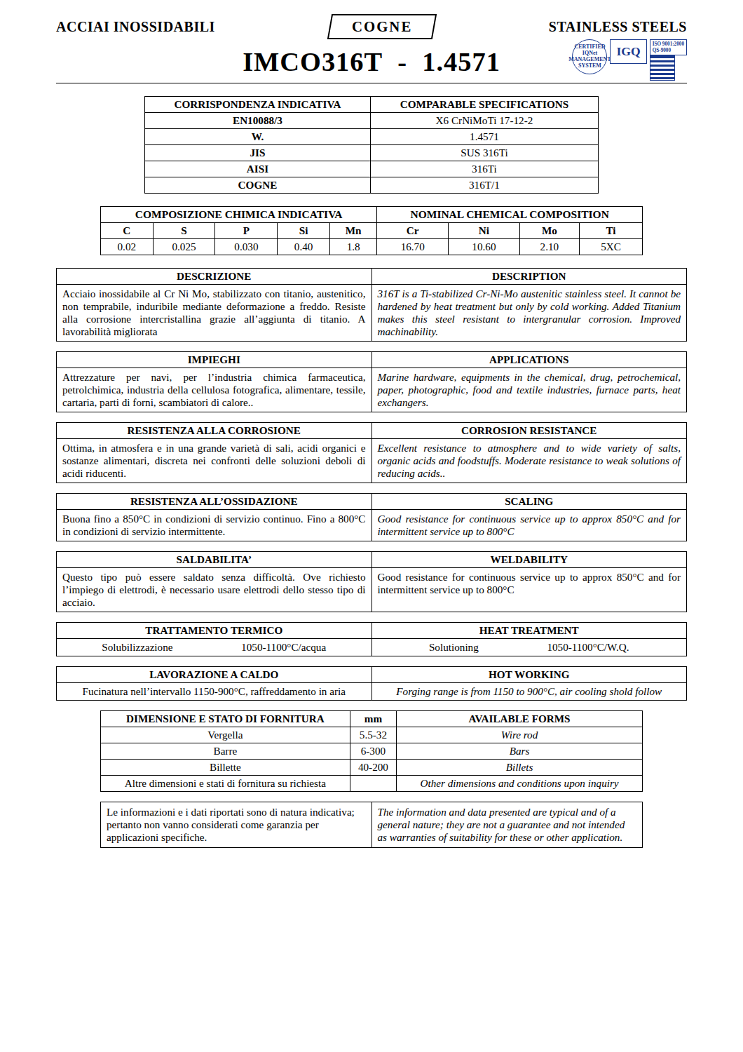ACCIAI INOSSIDABILI
COGNE
STAINLESS STEELS
IMCO316T - 1.4571
CERTIFIED
IQNet
MANAGEMENT
SYSTEM
IGQ
ISO 9001:2000
QS-9000
| CORRISPONDENZA INDICATIVA | COMPARABLE SPECIFICATIONS |
| --- | --- |
| EN10088/3 | X6 CrNiMoTi 17-12-2 |
| W. | 1.4571 |
| JIS | SUS 316Ti |
| AISI | 316Ti |
| COGNE | 316T/1 |
| COMPOSIZIONE CHIMICA INDICATIVA | NOMINAL CHEMICAL COMPOSITION |
| C | S | P | Si | Mn | Cr | Ni | Mo | Ti |
| 0.02 | 0.025 | 0.030 | 0.40 | 1.8 | 16.70 | 10.60 | 2.10 | 5XC |
| DESCRIZIONE | DESCRIPTION |
| --- | --- |
| Acciaio inossidabile al Cr Ni Mo, stabilizzato con titanio, austenitico, non temprabile, induribile mediante deformazione a freddo. Resiste alla corrosione intercristallina grazie all’aggiunta di titanio. A lavorabilità migliorata | 316T is a Ti-stabilized Cr-Ni-Mo austenitic stainless steel. It cannot be hardened by heat treatment but only by cold working. Added Titanium makes this steel resistant to intergranular corrosion. Improved machinability. |
| IMPIEGHI | APPLICATIONS |
| --- | --- |
| Attrezzature per navi, per l’industria chimica farmaceutica, petrolchimica, industria della cellulosa fotografica, alimentare, tessile, cartaria, parti di forni, scambiatori di calore.. | Marine hardware, equipments in the chemical, drug, petrochemical, paper, photographic, food and textile industries, furnace parts, heat exchangers. |
| RESISTENZA ALLA CORROSIONE | CORROSION RESISTANCE |
| --- | --- |
| Ottima, in atmosfera e in una grande varietà di sali, acidi organici e sostanze alimentari, discreta nei confronti delle soluzioni deboli di acidi riducenti. | Excellent resistance to atmosphere and to wide variety of salts, organic acids and foodstuffs. Moderate resistance to weak solutions of reducing acids.. |
| RESISTENZA ALL’OSSIDAZIONE | SCALING |
| --- | --- |
| Buona fino a 850°C in condizioni di servizio continuo. Fino a 800°C in condizioni di servizio intermittente. | Good resistance for continuous service up to approx 850°C and for intermittent service up to 800°C |
| SALDABILITA’ | WELDABILITY |
| --- | --- |
| Questo tipo può essere saldato senza difficoltà. Ove richiesto l’impiego di elettrodi, è necessario usare elettrodi dello stesso tipo di acciaio. | Good resistance for continuous service up to approx 850°C and for intermittent service up to 800°C |
| TRATTAMENTO TERMICO | HEAT TREATMENT |
| --- | --- |
| Solubilizzazione 1050-1100°C/acqua | Solutioning 1050-1100°C/W.Q. |
| LAVORAZIONE A CALDO | HOT WORKING |
| --- | --- |
| Fucinatura nell’intervallo 1150-900°C, raffreddamento in aria | Forging range is from 1150 to 900°C, air cooling shold follow |
| DIMENSIONE E STATO DI FORNITURA | mm | AVAILABLE FORMS |
| --- | --- | --- |
| Vergella | 5.5-32 | Wire rod |
| Barre | 6-300 | Bars |
| Billette | 40-200 | Billets |
| Altre dimensioni e stati di fornitura su richiesta | | Other dimensions and conditions upon inquiry |
| Le informazioni e i dati riportati sono di natura indicativa; pertanto non vanno considerati come garanzia per applicazioni specifiche. | The information and data presented are typical and of a general nature; they are not a guarantee and not intended as warranties of suitability for these or other application. |